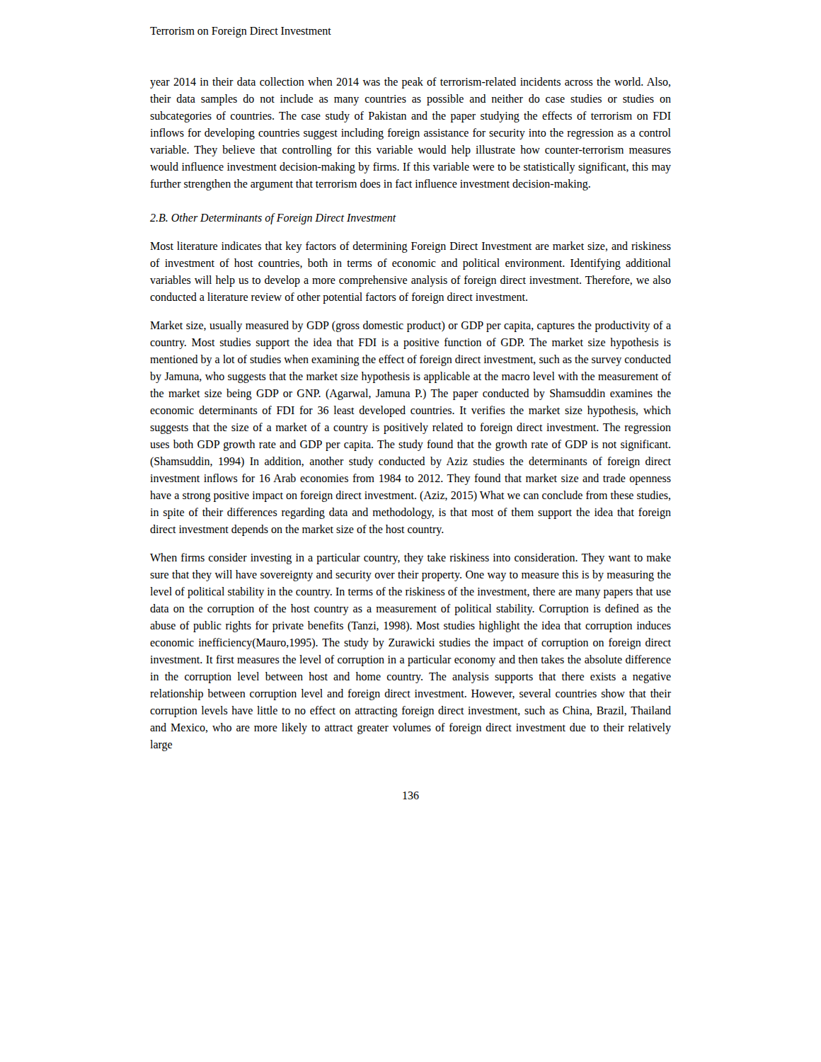Terrorism on Foreign Direct Investment
year 2014 in their data collection when 2014 was the peak of terrorism-related incidents across the world. Also, their data samples do not include as many countries as possible and neither do case studies or studies on subcategories of countries. The case study of Pakistan and the paper studying the effects of terrorism on FDI inflows for developing countries suggest including foreign assistance for security into the regression as a control variable. They believe that controlling for this variable would help illustrate how counter-terrorism measures would influence investment decision-making by firms. If this variable were to be statistically significant, this may further strengthen the argument that terrorism does in fact influence investment decision-making.
2.B. Other Determinants of Foreign Direct Investment
Most literature indicates that key factors of determining Foreign Direct Investment are market size, and riskiness of investment of host countries, both in terms of economic and political environment. Identifying additional variables will help us to develop a more comprehensive analysis of foreign direct investment. Therefore, we also conducted a literature review of other potential factors of foreign direct investment.
Market size, usually measured by GDP (gross domestic product) or GDP per capita, captures the productivity of a country. Most studies support the idea that FDI is a positive function of GDP. The market size hypothesis is mentioned by a lot of studies when examining the effect of foreign direct investment, such as the survey conducted by Jamuna, who suggests that the market size hypothesis is applicable at the macro level with the measurement of the market size being GDP or GNP. (Agarwal, Jamuna P.) The paper conducted by Shamsuddin examines the economic determinants of FDI for 36 least developed countries. It verifies the market size hypothesis, which suggests that the size of a market of a country is positively related to foreign direct investment. The regression uses both GDP growth rate and GDP per capita. The study found that the growth rate of GDP is not significant. (Shamsuddin, 1994) In addition, another study conducted by Aziz studies the determinants of foreign direct investment inflows for 16 Arab economies from 1984 to 2012. They found that market size and trade openness have a strong positive impact on foreign direct investment. (Aziz, 2015) What we can conclude from these studies, in spite of their differences regarding data and methodology, is that most of them support the idea that foreign direct investment depends on the market size of the host country.
When firms consider investing in a particular country, they take riskiness into consideration. They want to make sure that they will have sovereignty and security over their property. One way to measure this is by measuring the level of political stability in the country. In terms of the riskiness of the investment, there are many papers that use data on the corruption of the host country as a measurement of political stability. Corruption is defined as the abuse of public rights for private benefits (Tanzi, 1998). Most studies highlight the idea that corruption induces economic inefficiency(Mauro,1995). The study by Zurawicki studies the impact of corruption on foreign direct investment. It first measures the level of corruption in a particular economy and then takes the absolute difference in the corruption level between host and home country. The analysis supports that there exists a negative relationship between corruption level and foreign direct investment. However, several countries show that their corruption levels have little to no effect on attracting foreign direct investment, such as China, Brazil, Thailand and Mexico, who are more likely to attract greater volumes of foreign direct investment due to their relatively large
136